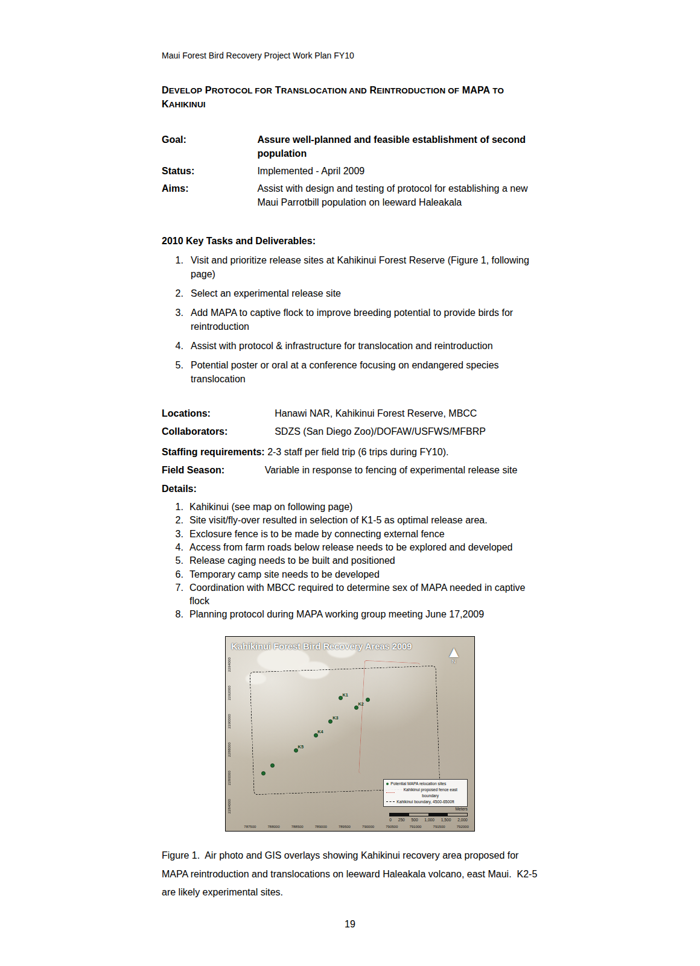Maui Forest Bird Recovery Project Work Plan FY10
DEVELOP PROTOCOL FOR TRANSLOCATION AND REINTRODUCTION OF MAPA TO KAHIKINUI
| Goal: | Assure well-planned and feasible establishment of second population |
| Status: | Implemented - April 2009 |
| Aims: | Assist with design and testing of protocol for establishing a new Maui Parrotbill population on leeward Haleakala |
2010 Key Tasks and Deliverables:
Visit and prioritize release sites at Kahikinui Forest Reserve (Figure 1, following page)
Select an experimental release site
Add MAPA to captive flock to improve breeding potential to provide birds for reintroduction
Assist with protocol & infrastructure for translocation and reintroduction
Potential poster or oral at a conference focusing on endangered species translocation
| Locations: | Hanawi NAR, Kahikinui Forest Reserve, MBCC |
| Collaborators: | SDZS (San Diego Zoo)/DOFAW/USFWS/MFBRP |
Staffing requirements: 2-3 staff per field trip (6 trips during FY10).
Field Season: Variable in response to fencing of experimental release site
Details:
Kahikinui (see map on following page)
Site visit/fly-over resulted in selection of K1-5 as optimal release area.
Exclosure fence is to be made by connecting external fence
Access from farm roads below release needs to be explored and developed
Release caging needs to be built and positioned
Temporary camp site needs to be developed
Coordination with MBCC required to determine sex of MAPA needed in captive flock
Planning protocol during MAPA working group meeting June 17,2009
Kahikinui Forest Bird Recovery Areas 2009
▲N
K1
K2
K3
K4
K5
Potential MAPA relocation sites
Kahikinui proposed fence east boundary
Kahikinui boundary, 4500-6500ft
Meters
02505001,0001,5002,000
2294000 2292000 2290000 2288000 2286000 2284000
787500 788000 788500 789000 789500 790000 790500 791000 791500 792000
Figure 1. Air photo and GIS overlays showing Kahikinui recovery area proposed for MAPA reintroduction and translocations on leeward Haleakala volcano, east Maui. K2-5 are likely experimental sites.
19